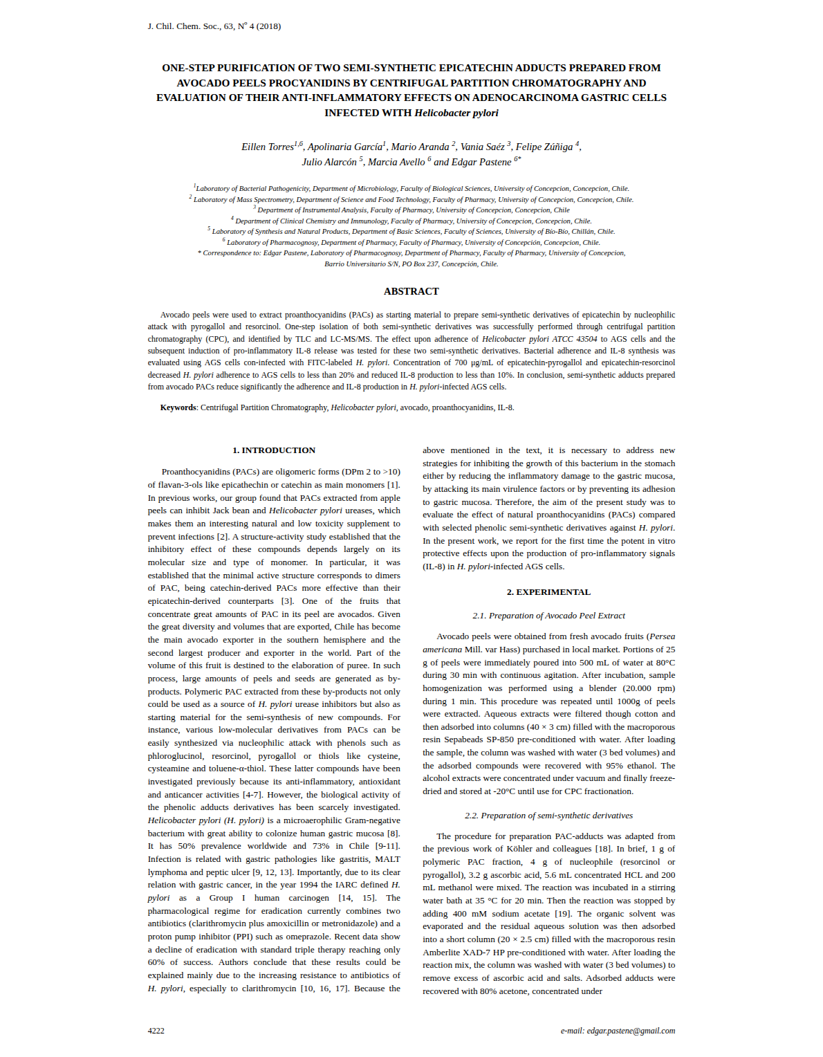J. Chil. Chem. Soc., 63, Nº 4 (2018)
One-step purification of two semi-synthetic epicatechin adducts prepared from avocado peels procyanidins by centrifugal partition chromatography and evaluation of their anti-inflammatory effects on adenocarcinoma gastric cells infected with Helicobacter pylori
Eillen Torres1,6, Apolinaria García1, Mario Aranda 2, Vania Saéz 3, Felipe Zúñiga 4,
Julio Alarcón 5, Marcia Avello 6 and Edgar Pastene 6*
1Laboratory of Bacterial Pathogenicity, Department of Microbiology, Faculty of Biological Sciences, University of Concepcion, Concepcion, Chile.
2 Laboratory of Mass Spectrometry, Department of Science and Food Technology, Faculty of Pharmacy, University of Concepcion, Concepcion, Chile.
3 Department of Instrumental Analysis, Faculty of Pharmacy, University of Concepcion, Concepcion, Chile
4 Department of Clinical Chemistry and Immunology, Faculty of Pharmacy, University of Concepcion, Concepcion, Chile.
5 Laboratory of Synthesis and Natural Products, Department of Basic Sciences, Faculty of Sciences, University of Bío-Bío, Chillán, Chile.
6 Laboratory of Pharmacognosy, Department of Pharmacy, Faculty of Pharmacy, University of Concepción, Concepcion, Chile.
* Correspondence to: Edgar Pastene, Laboratory of Pharmacognosy, Department of Pharmacy, Faculty of Pharmacy, University of Concepcion,
Barrio Universitario S/N, PO Box 237, Concepción, Chile.
ABSTRACT
Avocado peels were used to extract proanthocyanidins (PACs) as starting material to prepare semi-synthetic derivatives of epicatechin by nucleophilic attack with pyrogallol and resorcinol. One-step isolation of both semi-synthetic derivatives was successfully performed through centrifugal partition chromatography (CPC), and identified by TLC and LC-MS/MS. The effect upon adherence of Helicobacter pylori ATCC 43504 to AGS cells and the subsequent induction of pro-inflammatory IL-8 release was tested for these two semi-synthetic derivatives. Bacterial adherence and IL-8 synthesis was evaluated using AGS cells con-infected with FITC-labeled H. pylori. Concentration of 700 μg/mL of epicatechin-pyrogallol and epicatechin-resorcinol decreased H. pylori adherence to AGS cells to less than 20% and reduced IL-8 production to less than 10%. In conclusion, semi-synthetic adducts prepared from avocado PACs reduce significantly the adherence and IL-8 production in H. pylori-infected AGS cells.
Keywords: Centrifugal Partition Chromatography, Helicobacter pylori, avocado, proanthocyanidins, IL-8.
1. INTRODUCTION
Proanthocyanidins (PACs) are oligomeric forms (DPm 2 to >10) of flavan-3-ols like epicathechin or catechin as main monomers [1]. In previous works, our group found that PACs extracted from apple peels can inhibit Jack bean and Helicobacter pylori ureases, which makes them an interesting natural and low toxicity supplement to prevent infections [2]. A structure-activity study established that the inhibitory effect of these compounds depends largely on its molecular size and type of monomer. In particular, it was established that the minimal active structure corresponds to dimers of PAC, being catechin-derived PACs more effective than their epicatechin-derived counterparts [3]. One of the fruits that concentrate great amounts of PAC in its peel are avocados. Given the great diversity and volumes that are exported, Chile has become the main avocado exporter in the southern hemisphere and the second largest producer and exporter in the world. Part of the volume of this fruit is destined to the elaboration of puree. In such process, large amounts of peels and seeds are generated as by-products. Polymeric PAC extracted from these by-products not only could be used as a source of H. pylori urease inhibitors but also as starting material for the semi-synthesis of new compounds. For instance, various low-molecular derivatives from PACs can be easily synthesized via nucleophilic attack with phenols such as phloroglucinol, resorcinol, pyrogallol or thiols like cysteine, cysteamine and toluene-α-thiol. These latter compounds have been investigated previously because its anti-inflammatory, antioxidant and anticancer activities [4-7]. However, the biological activity of the phenolic adducts derivatives has been scarcely investigated. Helicobacter pylori (H. pylori) is a microaerophilic Gram-negative bacterium with great ability to colonize human gastric mucosa [8]. It has 50% prevalence worldwide and 73% in Chile [9-11]. Infection is related with gastric pathologies like gastritis, MALT lymphoma and peptic ulcer [9, 12, 13]. Importantly, due to its clear relation with gastric cancer, in the year 1994 the IARC defined H. pylori as a Group I human carcinogen [14, 15]. The pharmacological regime for eradication currently combines two antibiotics (clarithromycin plus amoxicillin or metronidazole) and a proton pump inhibitor (PPI) such as omeprazole. Recent data show a decline of eradication with standard triple therapy reaching only 60% of success. Authors conclude that these results could be explained mainly due to the increasing resistance to antibiotics of H. pylori, especially to clarithromycin [10, 16, 17]. Because the above mentioned in the text, it is necessary to address new strategies for inhibiting the growth of this bacterium in the stomach either by reducing the inflammatory damage to the gastric mucosa, by attacking its main virulence factors or by preventing its adhesion to gastric mucosa. Therefore, the aim of the present study was to evaluate the effect of natural proanthocyanidins (PACs) compared with selected phenolic semi-synthetic derivatives against H. pylori. In the present work, we report for the first time the potent in vitro protective effects upon the production of pro-inflammatory signals (IL-8) in H. pylori-infected AGS cells.
2. EXPERIMENTAL
2.1. Preparation of Avocado Peel Extract
Avocado peels were obtained from fresh avocado fruits (Persea americana Mill. var Hass) purchased in local market. Portions of 25 g of peels were immediately poured into 500 mL of water at 80°C during 30 min with continuous agitation. After incubation, sample homogenization was performed using a blender (20.000 rpm) during 1 min. This procedure was repeated until 1000g of peels were extracted. Aqueous extracts were filtered though cotton and then adsorbed into columns (40 × 3 cm) filled with the macroporous resin Sepabeads SP-850 pre-conditioned with water. After loading the sample, the column was washed with water (3 bed volumes) and the adsorbed compounds were recovered with 95% ethanol. The alcohol extracts were concentrated under vacuum and finally freeze-dried and stored at -20°C until use for CPC fractionation.
2.2. Preparation of semi-synthetic derivatives
The procedure for preparation PAC-adducts was adapted from the previous work of Köhler and colleagues [18]. In brief, 1 g of polymeric PAC fraction, 4 g of nucleophile (resorcinol or pyrogallol), 3.2 g ascorbic acid, 5.6 mL concentrated HCL and 200 mL methanol were mixed. The reaction was incubated in a stirring water bath at 35 °C for 20 min. Then the reaction was stopped by adding 400 mM sodium acetate [19]. The organic solvent was evaporated and the residual aqueous solution was then adsorbed into a short column (20 × 2.5 cm) filled with the macroporous resin Amberlite XAD-7 HP pre-conditioned with water. After loading the reaction mix, the column was washed with water (3 bed volumes) to remove excess of ascorbic acid and salts. Adsorbed adducts were recovered with 80% acetone, concentrated under
4222 e-mail: edgar.pastene@gmail.com